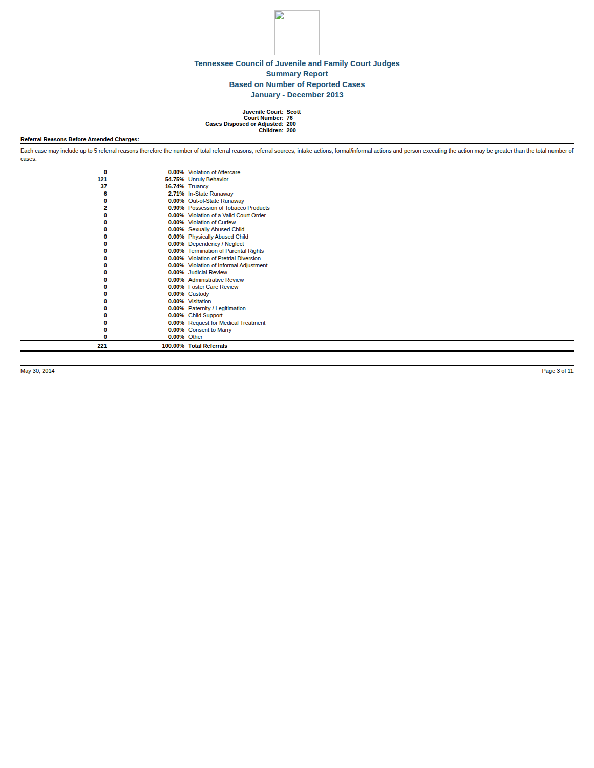Tennessee Council of Juvenile and Family Court Judges
Summary Report
Based on Number of Reported Cases
January - December 2013
Juvenile Court: Scott
Court Number: 76
Cases Disposed or Adjusted: 200
Children: 200
Referral Reasons Before Amended Charges:
Each case may include up to 5 referral reasons therefore the number of total referral reasons, referral sources, intake actions, formal/informal actions and person executing the action may be greater than the total number of cases.
| 0 | 0.00% | Violation of Aftercare |
| 121 | 54.75% | Unruly Behavior |
| 37 | 16.74% | Truancy |
| 6 | 2.71% | In-State Runaway |
| 0 | 0.00% | Out-of-State Runaway |
| 2 | 0.90% | Possession of Tobacco Products |
| 0 | 0.00% | Violation of a Valid Court Order |
| 0 | 0.00% | Violation of Curfew |
| 0 | 0.00% | Sexually Abused Child |
| 0 | 0.00% | Physically Abused Child |
| 0 | 0.00% | Dependency / Neglect |
| 0 | 0.00% | Termination of Parental Rights |
| 0 | 0.00% | Violation of Pretrial Diversion |
| 0 | 0.00% | Violation of Informal Adjustment |
| 0 | 0.00% | Judicial Review |
| 0 | 0.00% | Administrative Review |
| 0 | 0.00% | Foster Care Review |
| 0 | 0.00% | Custody |
| 0 | 0.00% | Visitation |
| 0 | 0.00% | Paternity / Legitimation |
| 0 | 0.00% | Child Support |
| 0 | 0.00% | Request for Medical Treatment |
| 0 | 0.00% | Consent to Marry |
| 0 | 0.00% | Other |
| 221 | 100.00% | Total Referrals |
May 30, 2014 Page 3 of 11